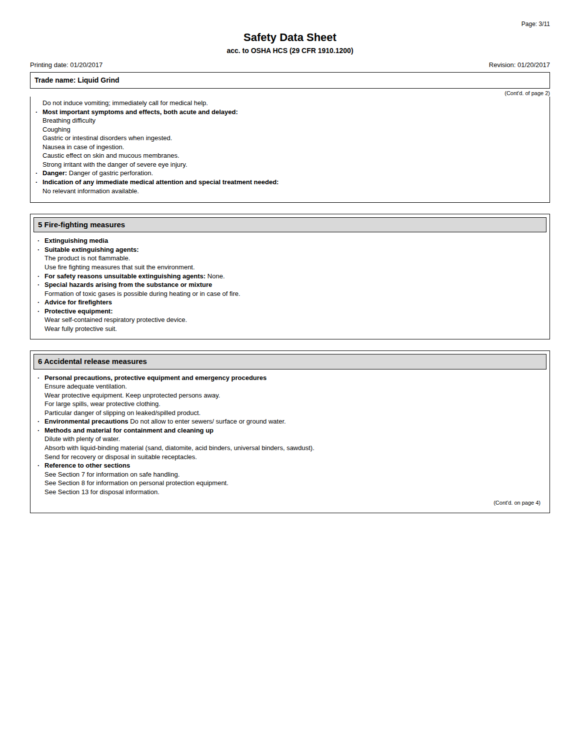Page: 3/11
Safety Data Sheet
acc. to OSHA HCS (29 CFR 1910.1200)
Printing date: 01/20/2017 Revision: 01/20/2017
Trade name: Liquid Grind
(Cont'd. of page 2)
Do not induce vomiting; immediately call for medical help.
Most important symptoms and effects, both acute and delayed:
Breathing difficulty
Coughing
Gastric or intestinal disorders when ingested.
Nausea in case of ingestion.
Caustic effect on skin and mucous membranes.
Strong irritant with the danger of severe eye injury.
Danger: Danger of gastric perforation.
Indication of any immediate medical attention and special treatment needed:
No relevant information available.
5 Fire-fighting measures
Extinguishing media
Suitable extinguishing agents:
The product is not flammable.
Use fire fighting measures that suit the environment.
For safety reasons unsuitable extinguishing agents: None.
Special hazards arising from the substance or mixture
Formation of toxic gases is possible during heating or in case of fire.
Advice for firefighters
Protective equipment:
Wear self-contained respiratory protective device.
Wear fully protective suit.
6 Accidental release measures
Personal precautions, protective equipment and emergency procedures
Ensure adequate ventilation.
Wear protective equipment. Keep unprotected persons away.
For large spills, wear protective clothing.
Particular danger of slipping on leaked/spilled product.
Environmental precautions Do not allow to enter sewers/ surface or ground water.
Methods and material for containment and cleaning up
Dilute with plenty of water.
Absorb with liquid-binding material (sand, diatomite, acid binders, universal binders, sawdust).
Send for recovery or disposal in suitable receptacles.
Reference to other sections
See Section 7 for information on safe handling.
See Section 8 for information on personal protection equipment.
See Section 13 for disposal information.
(Cont'd. on page 4)